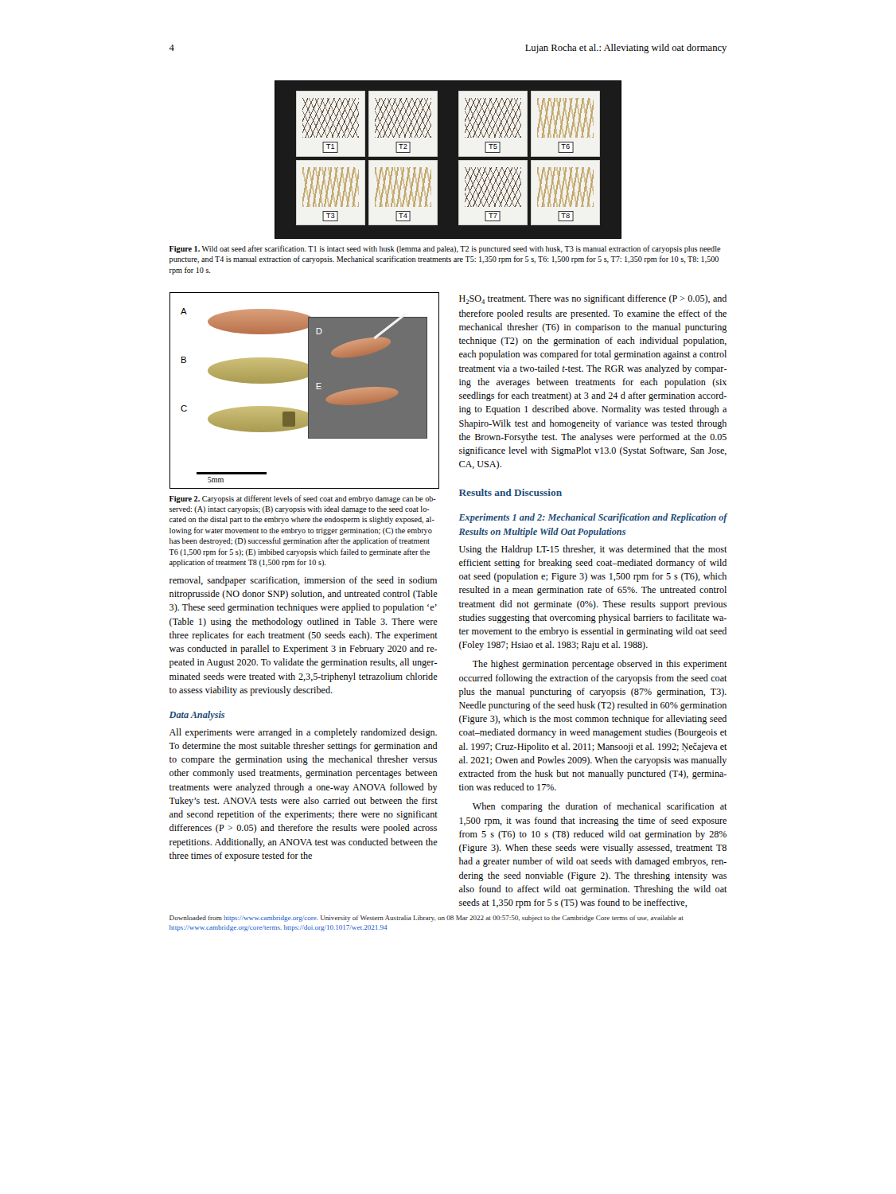4
Lujan Rocha et al.: Alleviating wild oat dormancy
T1
T2
T5
T6
T3
T4
T7
T8
Figure 1. Wild oat seed after scarification. T1 is intact seed with husk (lemma and palea), T2 is punctured seed with husk, T3 is manual extraction of caryopsis plus needle puncture, and T4 is manual extraction of caryopsis. Mechanical scarification treatments are T5: 1,350 rpm for 5 s, T6: 1,500 rpm for 5 s, T7: 1,350 rpm for 10 s, T8: 1,500 rpm for 10 s.
DOWNLOAD
A B C
D E
5mm
Figure 2. Caryopsis at different levels of seed coat and embryo damage can be observed: (A) intact caryopsis; (B) caryopsis with ideal damage to the seed coat located on the distal part to the embryo where the endosperm is slightly exposed, allowing for water movement to the embryo to trigger germination; (C) the embryo has been destroyed; (D) successful germination after the application of treatment T6 (1,500 rpm for 5 s); (E) imbibed caryopsis which failed to germinate after the application of treatment T8 (1,500 rpm for 10 s).
removal, sandpaper scarification, immersion of the seed in sodium nitroprusside (NO donor SNP) solution, and untreated control (Table 3). These seed germination techniques were applied to population ‘e’ (Table 1) using the methodology outlined in Table 3. There were three replicates for each treatment (50 seeds each). The experiment was conducted in parallel to Experiment 3 in February 2020 and repeated in August 2020. To validate the germination results, all ungerminated seeds were treated with 2,3,5-triphenyl tetrazolium chloride to assess viability as previously described.
Data Analysis
All experiments were arranged in a completely randomized design. To determine the most suitable thresher settings for germination and to compare the germination using the mechanical thresher versus other commonly used treatments, germination percentages between treatments were analyzed through a one-way ANOVA followed by Tukey’s test. ANOVA tests were also carried out between the first and second repetition of the experiments; there were no significant differences (P > 0.05) and therefore the results were pooled across repetitions. Additionally, an ANOVA test was conducted between the three times of exposure tested for the
H2SO4 treatment. There was no significant difference (P > 0.05), and therefore pooled results are presented. To examine the effect of the mechanical thresher (T6) in comparison to the manual puncturing technique (T2) on the germination of each individual population, each population was compared for total germination against a control treatment via a two-tailed t-test. The RGR was analyzed by comparing the averages between treatments for each population (six seedlings for each treatment) at 3 and 24 d after germination according to Equation 1 described above. Normality was tested through a Shapiro-Wilk test and homogeneity of variance was tested through the Brown-Forsythe test. The analyses were performed at the 0.05 significance level with SigmaPlot v13.0 (Systat Software, San Jose, CA, USA).
Results and Discussion
Experiments 1 and 2: Mechanical Scarification and Replication of Results on Multiple Wild Oat Populations
Using the Haldrup LT-15 thresher, it was determined that the most efficient setting for breaking seed coat–mediated dormancy of wild oat seed (population e; Figure 3) was 1,500 rpm for 5 s (T6), which resulted in a mean germination rate of 65%. The untreated control treatment did not germinate (0%). These results support previous studies suggesting that overcoming physical barriers to facilitate water movement to the embryo is essential in germinating wild oat seed (Foley 1987; Hsiao et al. 1983; Raju et al. 1988).
The highest germination percentage observed in this experiment occurred following the extraction of the caryopsis from the seed coat plus the manual puncturing of caryopsis (87% germination, T3). Needle puncturing of the seed husk (T2) resulted in 60% germination (Figure 3), which is the most common technique for alleviating seed coat–mediated dormancy in weed management studies (Bourgeois et al. 1997; Cruz-Hipolito et al. 2011; Mansooji et al. 1992; Ņečajeva et al. 2021; Owen and Powles 2009). When the caryopsis was manually extracted from the husk but not manually punctured (T4), germination was reduced to 17%.
When comparing the duration of mechanical scarification at 1,500 rpm, it was found that increasing the time of seed exposure from 5 s (T6) to 10 s (T8) reduced wild oat germination by 28% (Figure 3). When these seeds were visually assessed, treatment T8 had a greater number of wild oat seeds with damaged embryos, rendering the seed nonviable (Figure 2). The threshing intensity was also found to affect wild oat germination. Threshing the wild oat seeds at 1,350 rpm for 5 s (T5) was found to be ineffective,
Downloaded from https://www.cambridge.org/core. University of Western Australia Library, on 08 Mar 2022 at 00:57:50, subject to the Cambridge Core terms of use, available at
https://www.cambridge.org/core/terms. https://doi.org/10.1017/wet.2021.94